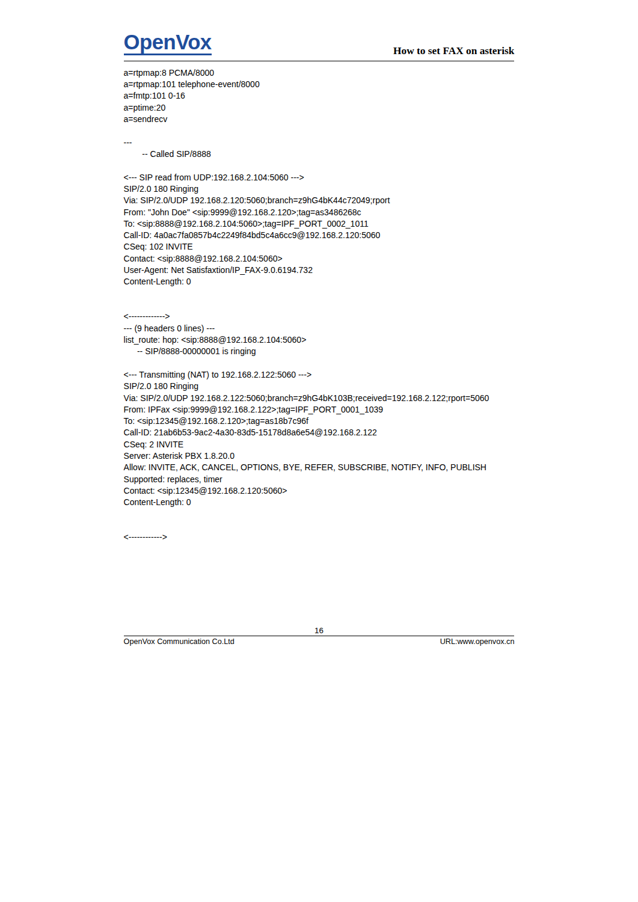Open Vox
How to set FAX on asterisk
a=rtpmap:8 PCMA/8000
a=rtpmap:101 telephone-event/8000
a=fmtp:101 0-16
a=ptime:20
a=sendrecv
---
-- Called SIP/8888
<--- SIP read from UDP:192.168.2.104:5060 --->
SIP/2.0 180 Ringing
Via: SIP/2.0/UDP 192.168.2.120:5060;branch=z9hG4bK44c72049;rport
From: "John Doe" <sip:9999@192.168.2.120>;tag=as3486268c
To: <sip:8888@192.168.2.104:5060>;tag=IPF_PORT_0002_1011
Call-ID: 4a0ac7fa0857b4c2249f84bd5c4a6cc9@192.168.2.120:5060
CSeq: 102 INVITE
Contact: <sip:8888@192.168.2.104:5060>
User-Agent: Net Satisfaxtion/IP_FAX-9.0.6194.732
Content-Length: 0
<------------->
--- (9 headers 0 lines) ---
list_route: hop: <sip:8888@192.168.2.104:5060>
-- SIP/8888-00000001 is ringing
<--- Transmitting (NAT) to 192.168.2.122:5060 --->
SIP/2.0 180 Ringing
Via: SIP/2.0/UDP 192.168.2.122:5060;branch=z9hG4bK103B;received=192.168.2.122;rport=5060
From: IPFax <sip:9999@192.168.2.122>;tag=IPF_PORT_0001_1039
To: <sip:12345@192.168.2.120>;tag=as18b7c96f
Call-ID: 21ab6b53-9ac2-4a30-83d5-15178d8a6e54@192.168.2.122
CSeq: 2 INVITE
Server: Asterisk PBX 1.8.20.0
Allow: INVITE, ACK, CANCEL, OPTIONS, BYE, REFER, SUBSCRIBE, NOTIFY, INFO, PUBLISH
Supported: replaces, timer
Contact: <sip:12345@192.168.2.120:5060>
Content-Length: 0
<------------>
16
OpenVox Communication Co.Ltd
URL:www.openvox.cn